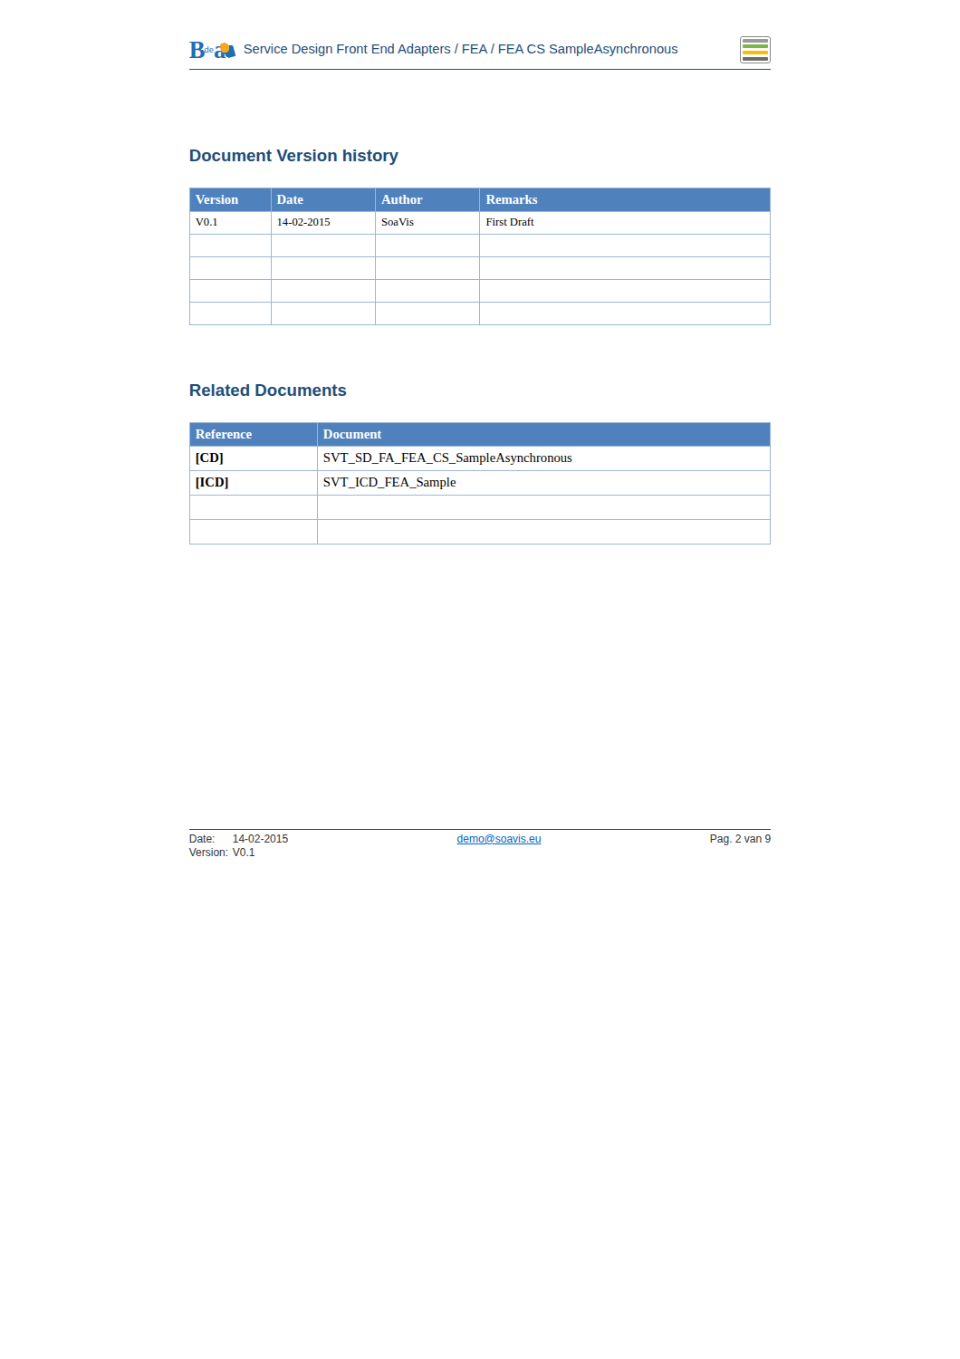Bde a
Service Design Front End Adapters / FEA / FEA CS SampleAsynchronous
Document Version history
| Version | Date | Author | Remarks |
| --- | --- | --- | --- |
| V0.1 | 14-02-2015 | SoaVis | First Draft |
Related Documents
| Reference | Document |
| --- | --- |
| [CD] | SVT_SD_FA_FEA_CS_SampleAsynchronous |
| [ICD] | SVT_ICD_FEA_Sample |
Date: 14-02-2015
Version: V0.1
demo@soavis.eu
Pag. 2 van 9